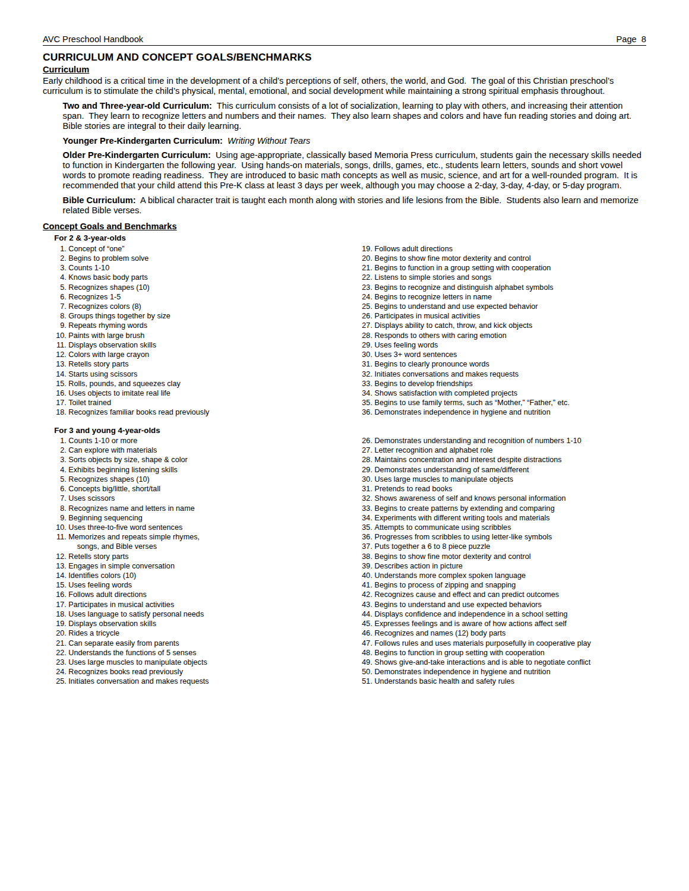AVC Preschool Handbook Page 8
CURRICULUM AND CONCEPT GOALS/BENCHMARKS
Curriculum
Early childhood is a critical time in the development of a child’s perceptions of self, others, the world, and God. The goal of this Christian preschool’s curriculum is to stimulate the child’s physical, mental, emotional, and social development while maintaining a strong spiritual emphasis throughout.
Two and Three-year-old Curriculum: This curriculum consists of a lot of socialization, learning to play with others, and increasing their attention span. They learn to recognize letters and numbers and their names. They also learn shapes and colors and have fun reading stories and doing art. Bible stories are integral to their daily learning.
Younger Pre-Kindergarten Curriculum: Writing Without Tears
Older Pre-Kindergarten Curriculum: Using age-appropriate, classically based Memoria Press curriculum, students gain the necessary skills needed to function in Kindergarten the following year. Using hands-on materials, songs, drills, games, etc., students learn letters, sounds and short vowel words to promote reading readiness. They are introduced to basic math concepts as well as music, science, and art for a well-rounded program. It is recommended that your child attend this Pre-K class at least 3 days per week, although you may choose a 2-day, 3-day, 4-day, or 5-day program.
Bible Curriculum: A biblical character trait is taught each month along with stories and life lesions from the Bible. Students also learn and memorize related Bible verses.
Concept Goals and Benchmarks
For 2 & 3-year-olds
Concept of “one”
Begins to problem solve
Counts 1-10
Knows basic body parts
Recognizes shapes (10)
Recognizes 1-5
Recognizes colors (8)
Groups things together by size
Repeats rhyming words
Paints with large brush
Displays observation skills
Colors with large crayon
Retells story parts
Starts using scissors
Rolls, pounds, and squeezes clay
Uses objects to imitate real life
Toilet trained
Recognizes familiar books read previously
Follows adult directions
Begins to show fine motor dexterity and control
Begins to function in a group setting with cooperation
Listens to simple stories and songs
Begins to recognize and distinguish alphabet symbols
Begins to recognize letters in name
Begins to understand and use expected behavior
Participates in musical activities
Displays ability to catch, throw, and kick objects
Responds to others with caring emotion
Uses feeling words
Uses 3+ word sentences
Begins to clearly pronounce words
Initiates conversations and makes requests
Begins to develop friendships
Shows satisfaction with completed projects
Begins to use family terms, such as “Mother,” “Father,” etc.
Demonstrates independence in hygiene and nutrition
For 3 and young 4-year-olds
Counts 1-10 or more
Can explore with materials
Sorts objects by size, shape & color
Exhibits beginning listening skills
Recognizes shapes (10)
Concepts big/little, short/tall
Uses scissors
Recognizes name and letters in name
Beginning sequencing
Uses three-to-five word sentences
Memorizes and repeats simple rhymes,songs, and Bible verses
Retells story parts
Engages in simple conversation
Identifies colors (10)
Uses feeling words
Follows adult directions
Participates in musical activities
Uses language to satisfy personal needs
Displays observation skills
Rides a tricycle
Can separate easily from parents
Understands the functions of 5 senses
Uses large muscles to manipulate objects
Recognizes books read previously
Initiates conversation and makes requests
Demonstrates understanding and recognition of numbers 1-10
Letter recognition and alphabet role
Maintains concentration and interest despite distractions
Demonstrates understanding of same/different
Uses large muscles to manipulate objects
Pretends to read books
Shows awareness of self and knows personal information
Begins to create patterns by extending and comparing
Experiments with different writing tools and materials
Attempts to communicate using scribbles
Progresses from scribbles to using letter-like symbols
Puts together a 6 to 8 piece puzzle
Begins to show fine motor dexterity and control
Describes action in picture
Understands more complex spoken language
Begins to process of zipping and snapping
Recognizes cause and effect and can predict outcomes
Begins to understand and use expected behaviors
Displays confidence and independence in a school setting
Expresses feelings and is aware of how actions affect self
Recognizes and names (12) body parts
Follows rules and uses materials purposefully in cooperative play
Begins to function in group setting with cooperation
Shows give-and-take interactions and is able to negotiate conflict
Demonstrates independence in hygiene and nutrition
Understands basic health and safety rules